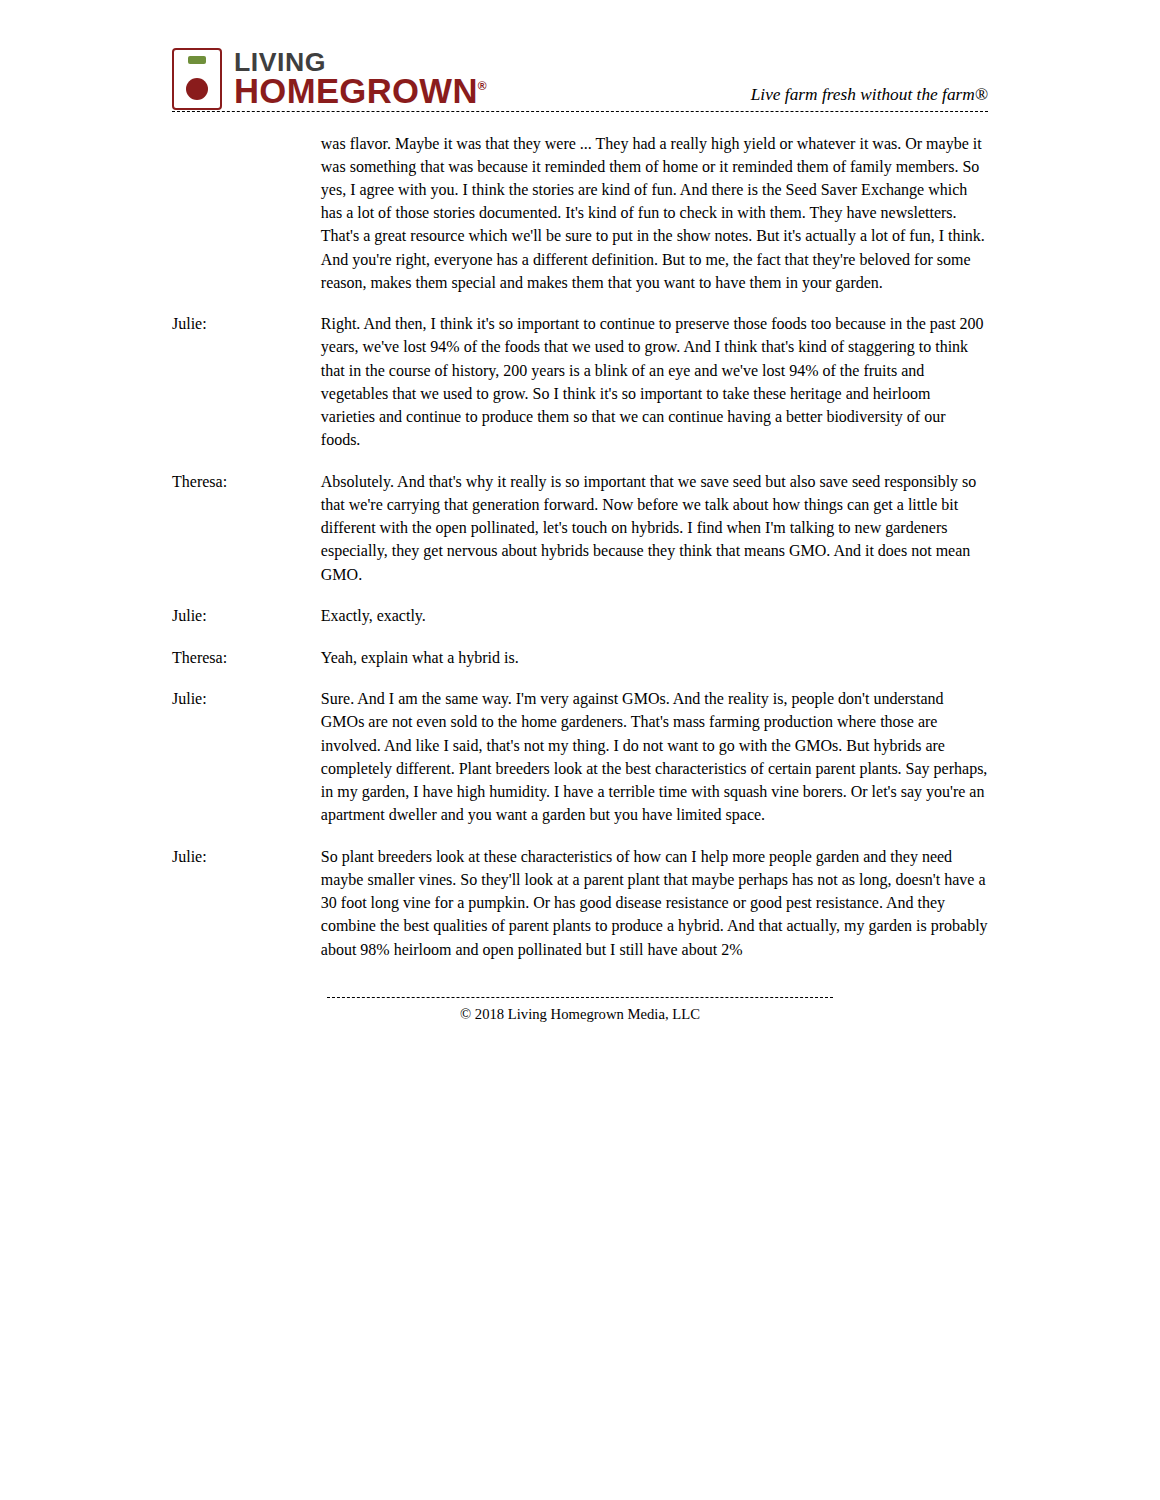LIVING HOMEGROWN®
Live farm fresh without the farm®
was flavor. Maybe it was that they were ... They had a really high yield or whatever it was. Or maybe it was something that was because it reminded them of home or it reminded them of family members. So yes, I agree with you. I think the stories are kind of fun. And there is the Seed Saver Exchange which has a lot of those stories documented. It's kind of fun to check in with them. They have newsletters. That's a great resource which we'll be sure to put in the show notes. But it's actually a lot of fun, I think. And you're right, everyone has a different definition. But to me, the fact that they're beloved for some reason, makes them special and makes them that you want to have them in your garden.
Julie:
Right. And then, I think it's so important to continue to preserve those foods too because in the past 200 years, we've lost 94% of the foods that we used to grow. And I think that's kind of staggering to think that in the course of history, 200 years is a blink of an eye and we've lost 94% of the fruits and vegetables that we used to grow. So I think it's so important to take these heritage and heirloom varieties and continue to produce them so that we can continue having a better biodiversity of our foods.
Theresa:
Absolutely. And that's why it really is so important that we save seed but also save seed responsibly so that we're carrying that generation forward. Now before we talk about how things can get a little bit different with the open pollinated, let's touch on hybrids. I find when I'm talking to new gardeners especially, they get nervous about hybrids because they think that means GMO. And it does not mean GMO.
Julie:
Exactly, exactly.
Theresa:
Yeah, explain what a hybrid is.
Julie:
Sure. And I am the same way. I'm very against GMOs. And the reality is, people don't understand GMOs are not even sold to the home gardeners. That's mass farming production where those are involved. And like I said, that's not my thing. I do not want to go with the GMOs. But hybrids are completely different. Plant breeders look at the best characteristics of certain parent plants. Say perhaps, in my garden, I have high humidity. I have a terrible time with squash vine borers. Or let's say you're an apartment dweller and you want a garden but you have limited space.
Julie:
So plant breeders look at these characteristics of how can I help more people garden and they need maybe smaller vines. So they'll look at a parent plant that maybe perhaps has not as long, doesn't have a 30 foot long vine for a pumpkin. Or has good disease resistance or good pest resistance. And they combine the best qualities of parent plants to produce a hybrid. And that actually, my garden is probably about 98% heirloom and open pollinated but I still have about 2%
© 2018 Living Homegrown Media, LLC